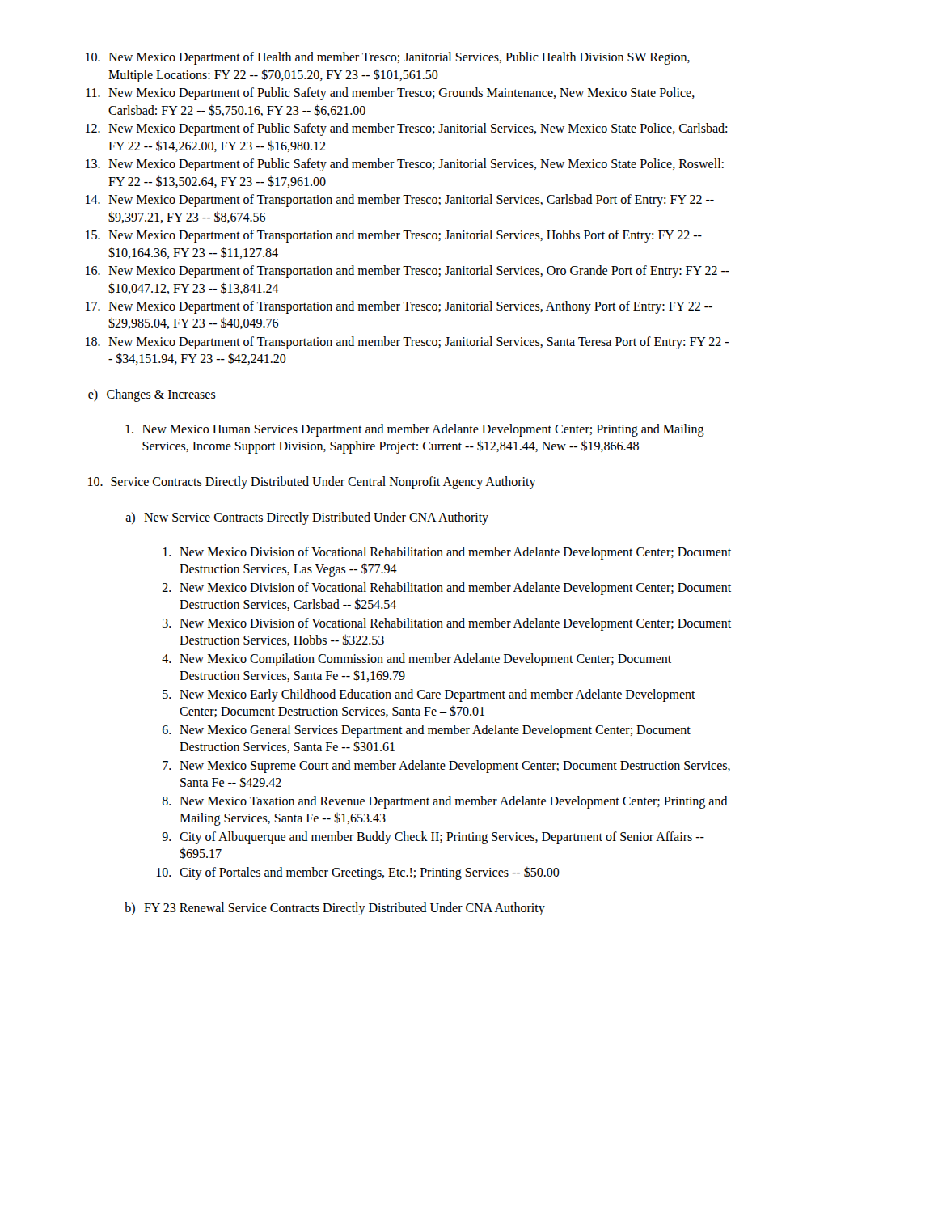New Mexico Department of Health and member Tresco; Janitorial Services, Public Health Division SW Region, Multiple Locations: FY 22 -- $70,015.20, FY 23 -- $101,561.50
New Mexico Department of Public Safety and member Tresco; Grounds Maintenance, New Mexico State Police, Carlsbad: FY 22 -- $5,750.16, FY 23 -- $6,621.00
New Mexico Department of Public Safety and member Tresco; Janitorial Services, New Mexico State Police, Carlsbad: FY 22 -- $14,262.00, FY 23 -- $16,980.12
New Mexico Department of Public Safety and member Tresco; Janitorial Services, New Mexico State Police, Roswell: FY 22 -- $13,502.64, FY 23 -- $17,961.00
New Mexico Department of Transportation and member Tresco; Janitorial Services, Carlsbad Port of Entry: FY 22 -- $9,397.21, FY 23 -- $8,674.56
New Mexico Department of Transportation and member Tresco; Janitorial Services, Hobbs Port of Entry: FY 22 -- $10,164.36, FY 23 -- $11,127.84
New Mexico Department of Transportation and member Tresco; Janitorial Services, Oro Grande Port of Entry: FY 22 -- $10,047.12, FY 23 -- $13,841.24
New Mexico Department of Transportation and member Tresco; Janitorial Services, Anthony Port of Entry: FY 22 -- $29,985.04, FY 23 -- $40,049.76
New Mexico Department of Transportation and member Tresco; Janitorial Services, Santa Teresa Port of Entry: FY 22 -- $34,151.94, FY 23 -- $42,241.20
Changes & Increases
New Mexico Human Services Department and member Adelante Development Center; Printing and Mailing Services, Income Support Division, Sapphire Project: Current -- $12,841.44, New -- $19,866.48
Service Contracts Directly Distributed Under Central Nonprofit Agency Authority
New Service Contracts Directly Distributed Under CNA Authority
New Mexico Division of Vocational Rehabilitation and member Adelante Development Center; Document Destruction Services, Las Vegas -- $77.94
New Mexico Division of Vocational Rehabilitation and member Adelante Development Center; Document Destruction Services, Carlsbad -- $254.54
New Mexico Division of Vocational Rehabilitation and member Adelante Development Center; Document Destruction Services, Hobbs -- $322.53
New Mexico Compilation Commission and member Adelante Development Center; Document Destruction Services, Santa Fe -- $1,169.79
New Mexico Early Childhood Education and Care Department and member Adelante Development Center; Document Destruction Services, Santa Fe – $70.01
New Mexico General Services Department and member Adelante Development Center; Document Destruction Services, Santa Fe -- $301.61
New Mexico Supreme Court and member Adelante Development Center; Document Destruction Services, Santa Fe -- $429.42
New Mexico Taxation and Revenue Department and member Adelante Development Center; Printing and Mailing Services, Santa Fe -- $1,653.43
City of Albuquerque and member Buddy Check II; Printing Services, Department of Senior Affairs -- $695.17
City of Portales and member Greetings, Etc.!; Printing Services -- $50.00
FY 23 Renewal Service Contracts Directly Distributed Under CNA Authority